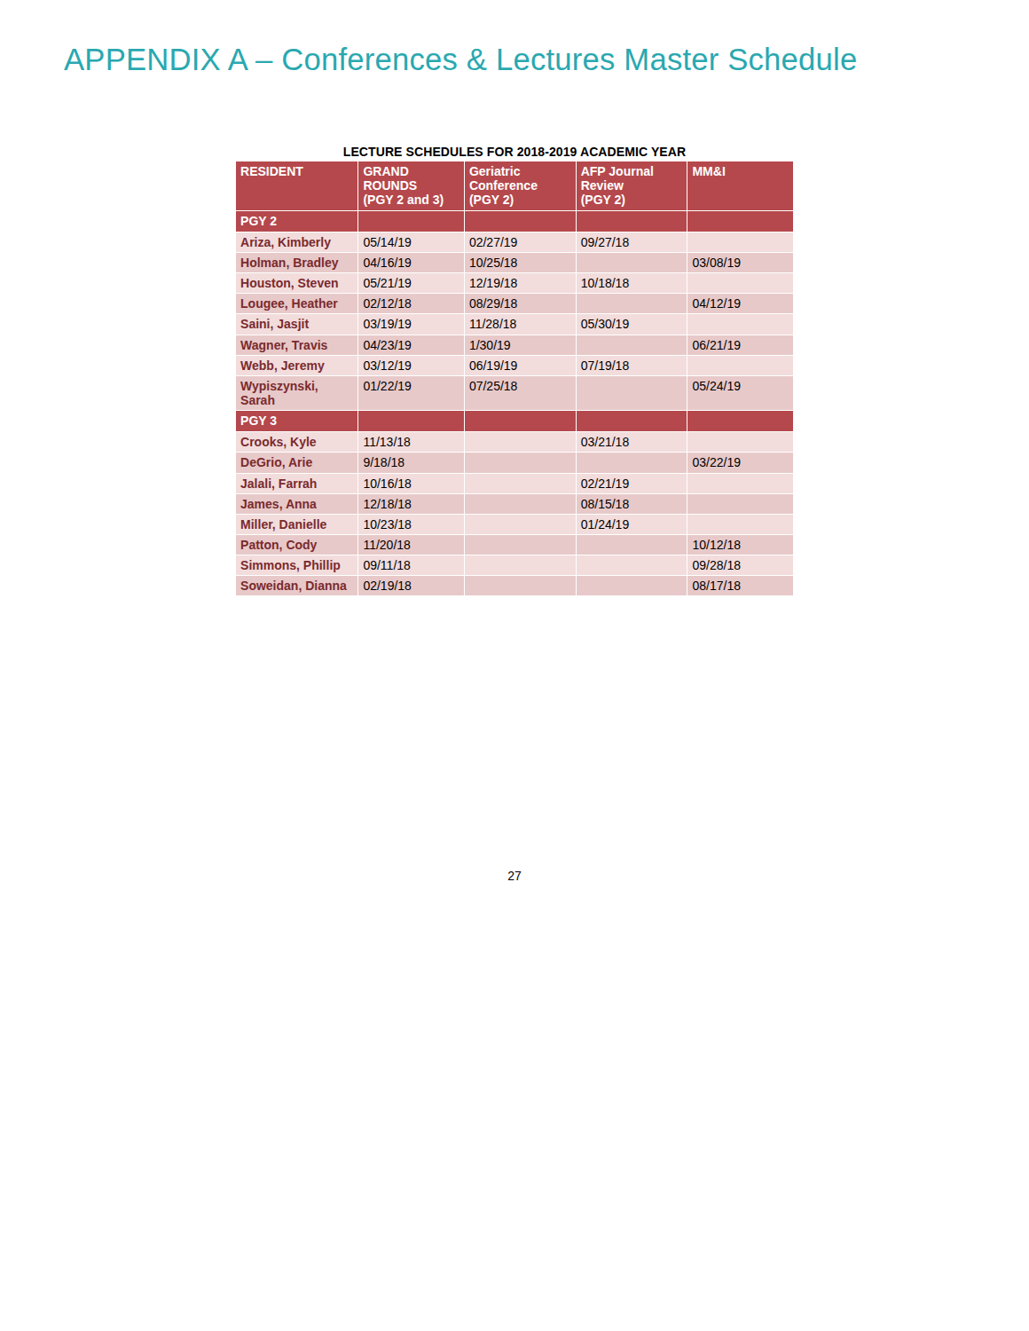APPENDIX A – Conferences & Lectures Master Schedule
LECTURE SCHEDULES FOR 2018-2019 ACADEMIC YEAR
| RESIDENT | GRAND ROUNDS (PGY 2 and 3) | Geriatric Conference (PGY 2) | AFP Journal Review (PGY 2) | MM&I |
| --- | --- | --- | --- | --- |
| PGY 2 | | | | |
| Ariza, Kimberly | 05/14/19 | 02/27/19 | 09/27/18 | |
| Holman, Bradley | 04/16/19 | 10/25/18 | | 03/08/19 |
| Houston, Steven | 05/21/19 | 12/19/18 | 10/18/18 | |
| Lougee, Heather | 02/12/18 | 08/29/18 | | 04/12/19 |
| Saini, Jasjit | 03/19/19 | 11/28/18 | 05/30/19 | |
| Wagner, Travis | 04/23/19 | 1/30/19 | | 06/21/19 |
| Webb, Jeremy | 03/12/19 | 06/19/19 | 07/19/18 | |
| Wypiszynski, Sarah | 01/22/19 | 07/25/18 | | 05/24/19 |
| PGY 3 | | | | |
| Crooks, Kyle | 11/13/18 | | 03/21/18 | |
| DeGrio, Arie | 9/18/18 | | | 03/22/19 |
| Jalali, Farrah | 10/16/18 | | 02/21/19 | |
| James, Anna | 12/18/18 | | 08/15/18 | |
| Miller, Danielle | 10/23/18 | | 01/24/19 | |
| Patton, Cody | 11/20/18 | | | 10/12/18 |
| Simmons, Phillip | 09/11/18 | | | 09/28/18 |
| Soweidan, Dianna | 02/19/18 | | | 08/17/18 |
27